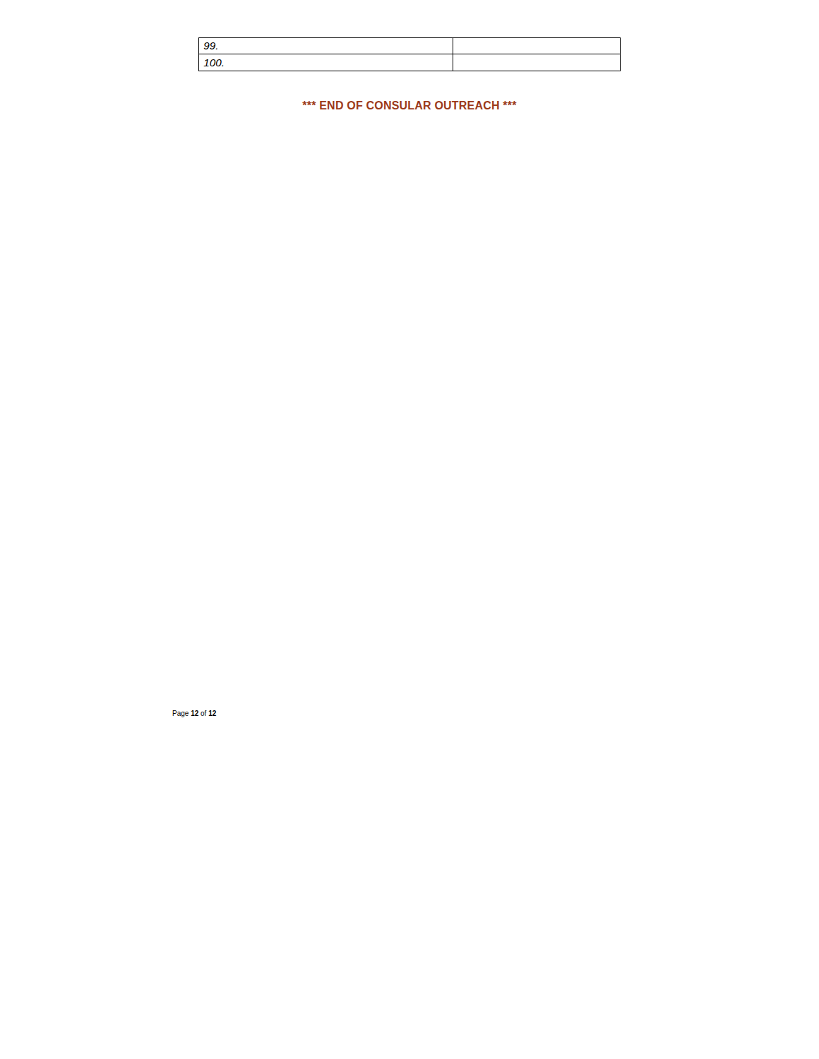| 99. | |
| 100. | |
*** END OF CONSULAR OUTREACH ***
Page 12 of 12